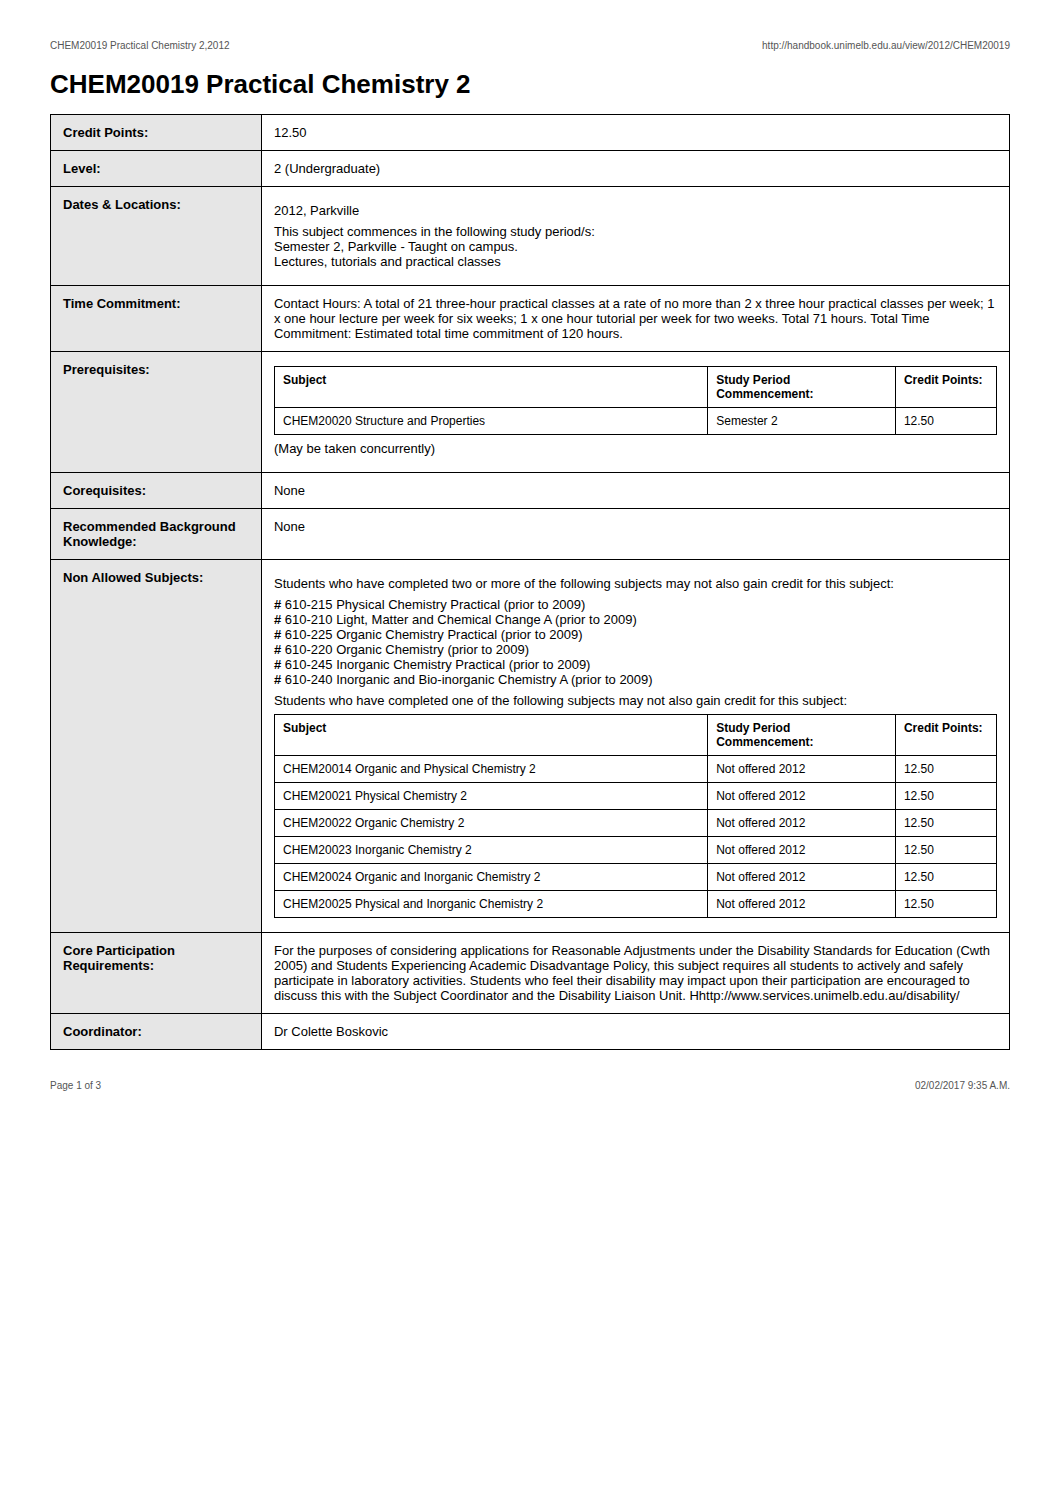CHEM20019 Practical Chemistry 2,2012 http://handbook.unimelb.edu.au/view/2012/CHEM20019
CHEM20019 Practical Chemistry 2
| Credit Points: | 12.50 |
| Level: | 2 (Undergraduate) |
| Dates & Locations: | 2012, Parkville This subject commences in the following study period/s: Semester 2, Parkville - Taught on campus. Lectures, tutorials and practical classes |
| Time Commitment: | Contact Hours: A total of 21 three-hour practical classes at a rate of no more than 2 x three hour practical classes per week; 1 x one hour lecture per week for six weeks; 1 x one hour tutorial per week for two weeks. Total 71 hours. Total Time Commitment: Estimated total time commitment of 120 hours. |
| Prerequisites: | / Subject / Study Period Commencement: / Credit Points: / / --- / --- / --- / / CHEM20020 Structure and Properties / Semester 2 / 12.50 / (May be taken concurrently) |
| Corequisites: | None |
| Recommended Background Knowledge: | None |
| Non Allowed Subjects: | Students who have completed two or more of the following subjects may not also gain credit for this subject: 610-215 Physical Chemistry Practical (prior to 2009) 610-210 Light, Matter and Chemical Change A (prior to 2009) 610-225 Organic Chemistry Practical (prior to 2009) 610-220 Organic Chemistry (prior to 2009) 610-245 Inorganic Chemistry Practical (prior to 2009) 610-240 Inorganic and Bio-inorganic Chemistry A (prior to 2009) Students who have completed one of the following subjects may not also gain credit for this subject: / Subject / Study Period Commencement: / Credit Points: / / --- / --- / --- / / CHEM20014 Organic and Physical Chemistry 2 / Not offered 2012 / 12.50 / / CHEM20021 Physical Chemistry 2 / Not offered 2012 / 12.50 / / CHEM20022 Organic Chemistry 2 / Not offered 2012 / 12.50 / / CHEM20023 Inorganic Chemistry 2 / Not offered 2012 / 12.50 / / CHEM20024 Organic and Inorganic Chemistry 2 / Not offered 2012 / 12.50 / / CHEM20025 Physical and Inorganic Chemistry 2 / Not offered 2012 / 12.50 / |
| Core Participation Requirements: | For the purposes of considering applications for Reasonable Adjustments under the Disability Standards for Education (Cwth 2005) and Students Experiencing Academic Disadvantage Policy, this subject requires all students to actively and safely participate in laboratory activities. Students who feel their disability may impact upon their participation are encouraged to discuss this with the Subject Coordinator and the Disability Liaison Unit. Hhttp://www.services.unimelb.edu.au/disability/ |
| Coordinator: | Dr Colette Boskovic |
Page 1 of 3 02/02/2017 9:35 A.M.